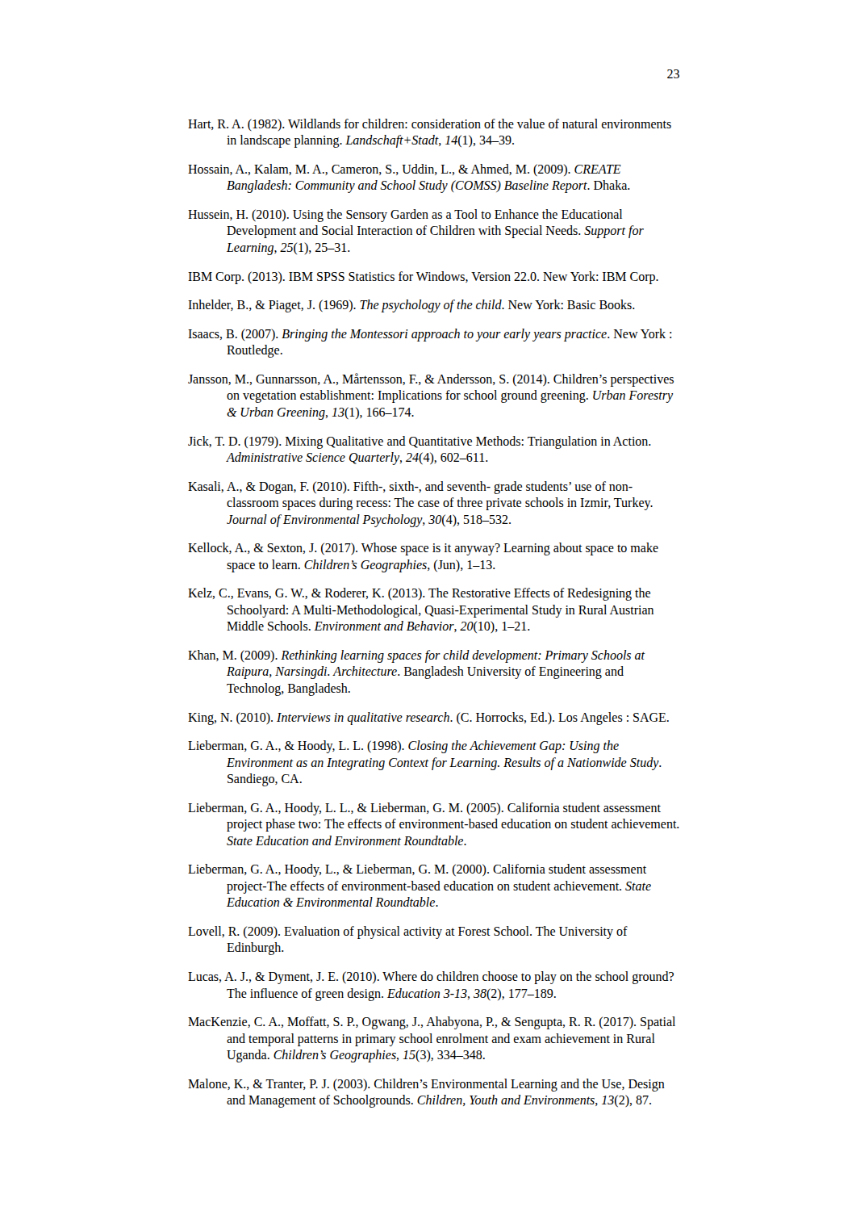23
Hart, R. A. (1982). Wildlands for children: consideration of the value of natural environments in landscape planning. Landschaft+Stadt, 14(1), 34–39.
Hossain, A., Kalam, M. A., Cameron, S., Uddin, L., & Ahmed, M. (2009). CREATE Bangladesh: Community and School Study (COMSS) Baseline Report. Dhaka.
Hussein, H. (2010). Using the Sensory Garden as a Tool to Enhance the Educational Development and Social Interaction of Children with Special Needs. Support for Learning, 25(1), 25–31.
IBM Corp. (2013). IBM SPSS Statistics for Windows, Version 22.0. New York: IBM Corp.
Inhelder, B., & Piaget, J. (1969). The psychology of the child. New York: Basic Books.
Isaacs, B. (2007). Bringing the Montessori approach to your early years practice. New York : Routledge.
Jansson, M., Gunnarsson, A., Mårtensson, F., & Andersson, S. (2014). Children’s perspectives on vegetation establishment: Implications for school ground greening. Urban Forestry & Urban Greening, 13(1), 166–174.
Jick, T. D. (1979). Mixing Qualitative and Quantitative Methods: Triangulation in Action. Administrative Science Quarterly, 24(4), 602–611.
Kasali, A., & Dogan, F. (2010). Fifth-, sixth-, and seventh- grade students’ use of non-classroom spaces during recess: The case of three private schools in Izmir, Turkey. Journal of Environmental Psychology, 30(4), 518–532.
Kellock, A., & Sexton, J. (2017). Whose space is it anyway? Learning about space to make space to learn. Children’s Geographies, (Jun), 1–13.
Kelz, C., Evans, G. W., & Roderer, K. (2013). The Restorative Effects of Redesigning the Schoolyard: A Multi-Methodological, Quasi-Experimental Study in Rural Austrian Middle Schools. Environment and Behavior, 20(10), 1–21.
Khan, M. (2009). Rethinking learning spaces for child development: Primary Schools at Raipura, Narsingdi. Architecture. Bangladesh University of Engineering and Technolog, Bangladesh.
King, N. (2010). Interviews in qualitative research. (C. Horrocks, Ed.). Los Angeles : SAGE.
Lieberman, G. A., & Hoody, L. L. (1998). Closing the Achievement Gap: Using the Environment as an Integrating Context for Learning. Results of a Nationwide Study. Sandiego, CA.
Lieberman, G. A., Hoody, L. L., & Lieberman, G. M. (2005). California student assessment project phase two: The effects of environment-based education on student achievement. State Education and Environment Roundtable.
Lieberman, G. A., Hoody, L., & Lieberman, G. M. (2000). California student assessment project-The effects of environment-based education on student achievement. State Education & Environmental Roundtable.
Lovell, R. (2009). Evaluation of physical activity at Forest School. The University of Edinburgh.
Lucas, A. J., & Dyment, J. E. (2010). Where do children choose to play on the school ground? The influence of green design. Education 3-13, 38(2), 177–189.
MacKenzie, C. A., Moffatt, S. P., Ogwang, J., Ahabyona, P., & Sengupta, R. R. (2017). Spatial and temporal patterns in primary school enrolment and exam achievement in Rural Uganda. Children’s Geographies, 15(3), 334–348.
Malone, K., & Tranter, P. J. (2003). Children’s Environmental Learning and the Use, Design and Management of Schoolgrounds. Children, Youth and Environments, 13(2), 87.